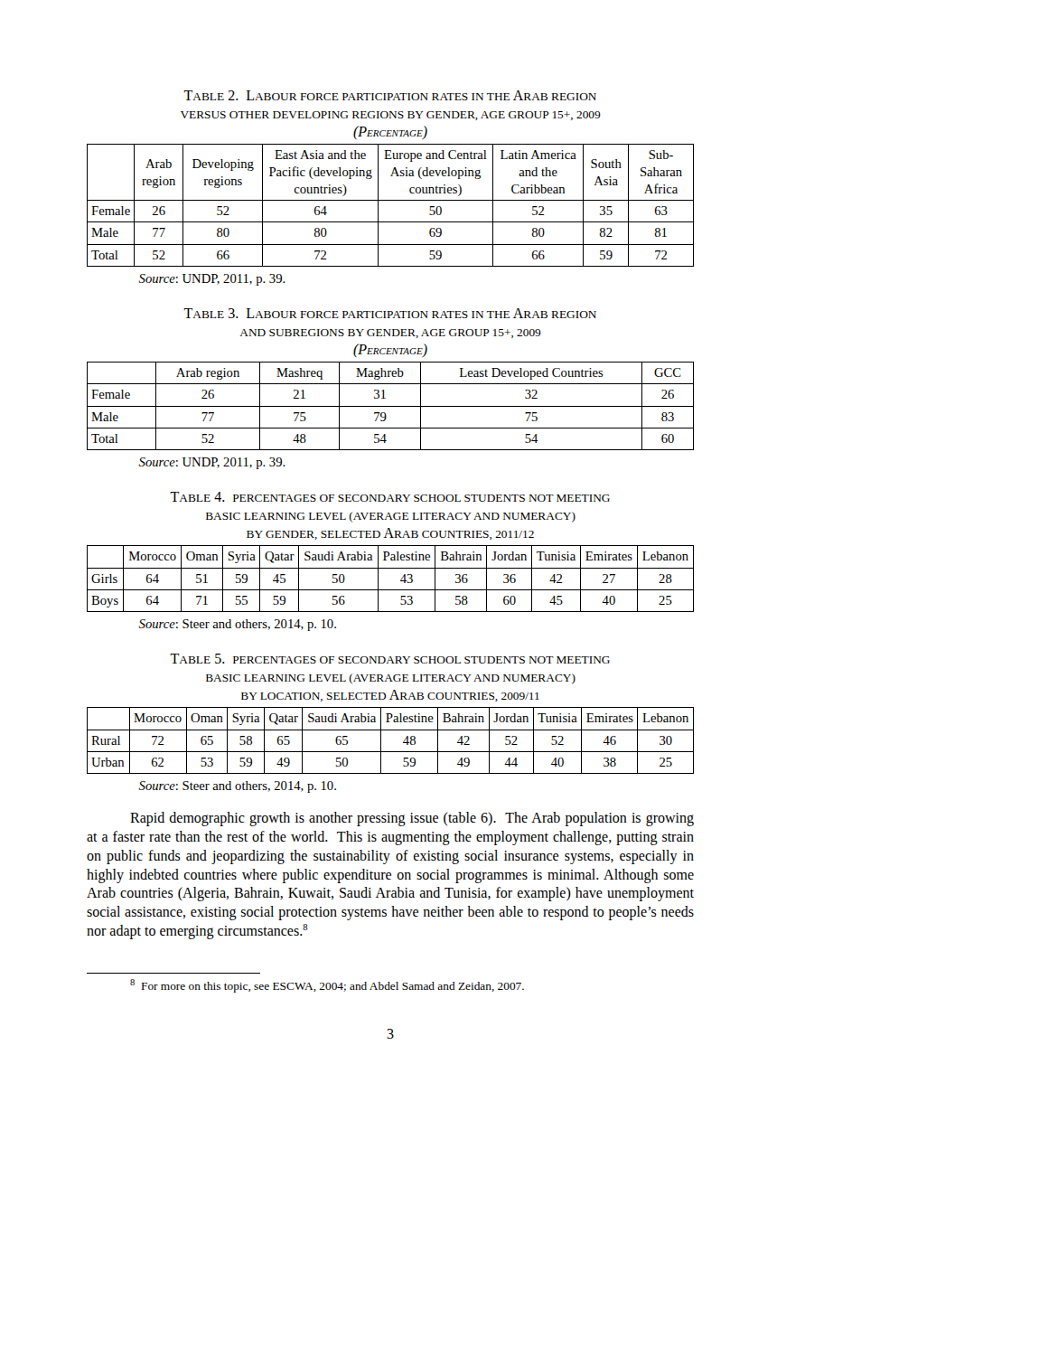TABLE 2. LABOUR FORCE PARTICIPATION RATES IN THE ARAB REGION
VERSUS OTHER DEVELOPING REGIONS BY GENDER, AGE GROUP 15+, 2009
(Percentage)
| | Arab region | Developing regions | East Asia and the Pacific (developing countries) | Europe and Central Asia (developing countries) | Latin America and the Caribbean | South Asia | Sub-Saharan Africa |
| --- | --- | --- | --- | --- | --- | --- | --- |
| Female | 26 | 52 | 64 | 50 | 52 | 35 | 63 |
| Male | 77 | 80 | 80 | 69 | 80 | 82 | 81 |
| Total | 52 | 66 | 72 | 59 | 66 | 59 | 72 |
Source: UNDP, 2011, p. 39.
TABLE 3. LABOUR FORCE PARTICIPATION RATES IN THE ARAB REGION
AND SUBREGIONS BY GENDER, AGE GROUP 15+, 2009
(Percentage)
| | Arab region | Mashreq | Maghreb | Least Developed Countries | GCC |
| --- | --- | --- | --- | --- | --- |
| Female | 26 | 21 | 31 | 32 | 26 |
| Male | 77 | 75 | 79 | 75 | 83 |
| Total | 52 | 48 | 54 | 54 | 60 |
Source: UNDP, 2011, p. 39.
TABLE 4. PERCENTAGES OF SECONDARY SCHOOL STUDENTS NOT MEETING
BASIC LEARNING LEVEL (AVERAGE LITERACY AND NUMERACY)
BY GENDER, SELECTED ARAB COUNTRIES, 2011/12
| | Morocco | Oman | Syria | Qatar | Saudi Arabia | Palestine | Bahrain | Jordan | Tunisia | Emirates | Lebanon |
| --- | --- | --- | --- | --- | --- | --- | --- | --- | --- | --- | --- |
| Girls | 64 | 51 | 59 | 45 | 50 | 43 | 36 | 36 | 42 | 27 | 28 |
| Boys | 64 | 71 | 55 | 59 | 56 | 53 | 58 | 60 | 45 | 40 | 25 |
Source: Steer and others, 2014, p. 10.
TABLE 5. PERCENTAGES OF SECONDARY SCHOOL STUDENTS NOT MEETING
BASIC LEARNING LEVEL (AVERAGE LITERACY AND NUMERACY)
BY LOCATION, SELECTED ARAB COUNTRIES, 2009/11
| | Morocco | Oman | Syria | Qatar | Saudi Arabia | Palestine | Bahrain | Jordan | Tunisia | Emirates | Lebanon |
| --- | --- | --- | --- | --- | --- | --- | --- | --- | --- | --- | --- |
| Rural | 72 | 65 | 58 | 65 | 65 | 48 | 42 | 52 | 52 | 46 | 30 |
| Urban | 62 | 53 | 59 | 49 | 50 | 59 | 49 | 44 | 40 | 38 | 25 |
Source: Steer and others, 2014, p. 10.
Rapid demographic growth is another pressing issue (table 6). The Arab population is growing at a faster rate than the rest of the world. This is augmenting the employment challenge, putting strain on public funds and jeopardizing the sustainability of existing social insurance systems, especially in highly indebted countries where public expenditure on social programmes is minimal. Although some Arab countries (Algeria, Bahrain, Kuwait, Saudi Arabia and Tunisia, for example) have unemployment social assistance, existing social protection systems have neither been able to respond to people’s needs nor adapt to emerging circumstances.8
8 For more on this topic, see ESCWA, 2004; and Abdel Samad and Zeidan, 2007.
3